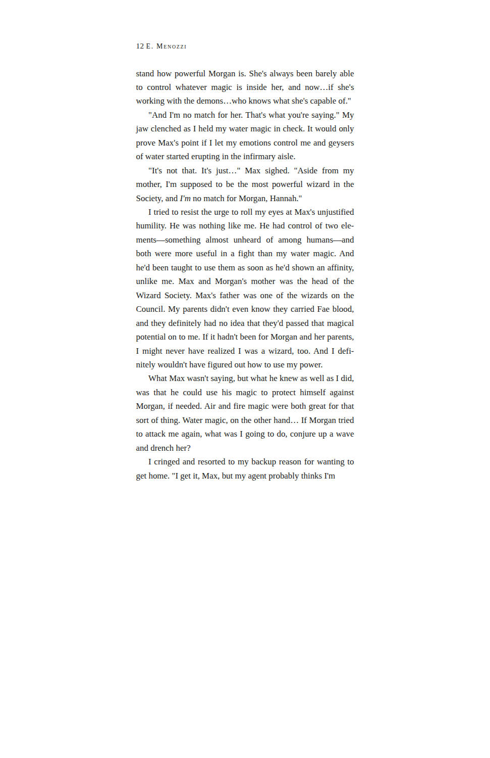12 E. Menozzi
stand how powerful Morgan is. She's always been barely able to control whatever magic is inside her, and now…if she's working with the demons…who knows what she's capable of."
"And I'm no match for her. That's what you're saying." My jaw clenched as I held my water magic in check. It would only prove Max's point if I let my emotions control me and geysers of water started erupting in the infirmary aisle.
"It's not that. It's just…" Max sighed. "Aside from my mother, I'm supposed to be the most powerful wizard in the Society, and I'm no match for Morgan, Hannah."
I tried to resist the urge to roll my eyes at Max's unjustified humility. He was nothing like me. He had control of two elements—something almost unheard of among humans—and both were more useful in a fight than my water magic. And he'd been taught to use them as soon as he'd shown an affinity, unlike me. Max and Morgan's mother was the head of the Wizard Society. Max's father was one of the wizards on the Council. My parents didn't even know they carried Fae blood, and they definitely had no idea that they'd passed that magical potential on to me. If it hadn't been for Morgan and her parents, I might never have realized I was a wizard, too. And I definitely wouldn't have figured out how to use my power.
What Max wasn't saying, but what he knew as well as I did, was that he could use his magic to protect himself against Morgan, if needed. Air and fire magic were both great for that sort of thing. Water magic, on the other hand… If Morgan tried to attack me again, what was I going to do, conjure up a wave and drench her?
I cringed and resorted to my backup reason for wanting to get home. "I get it, Max, but my agent probably thinks I'm